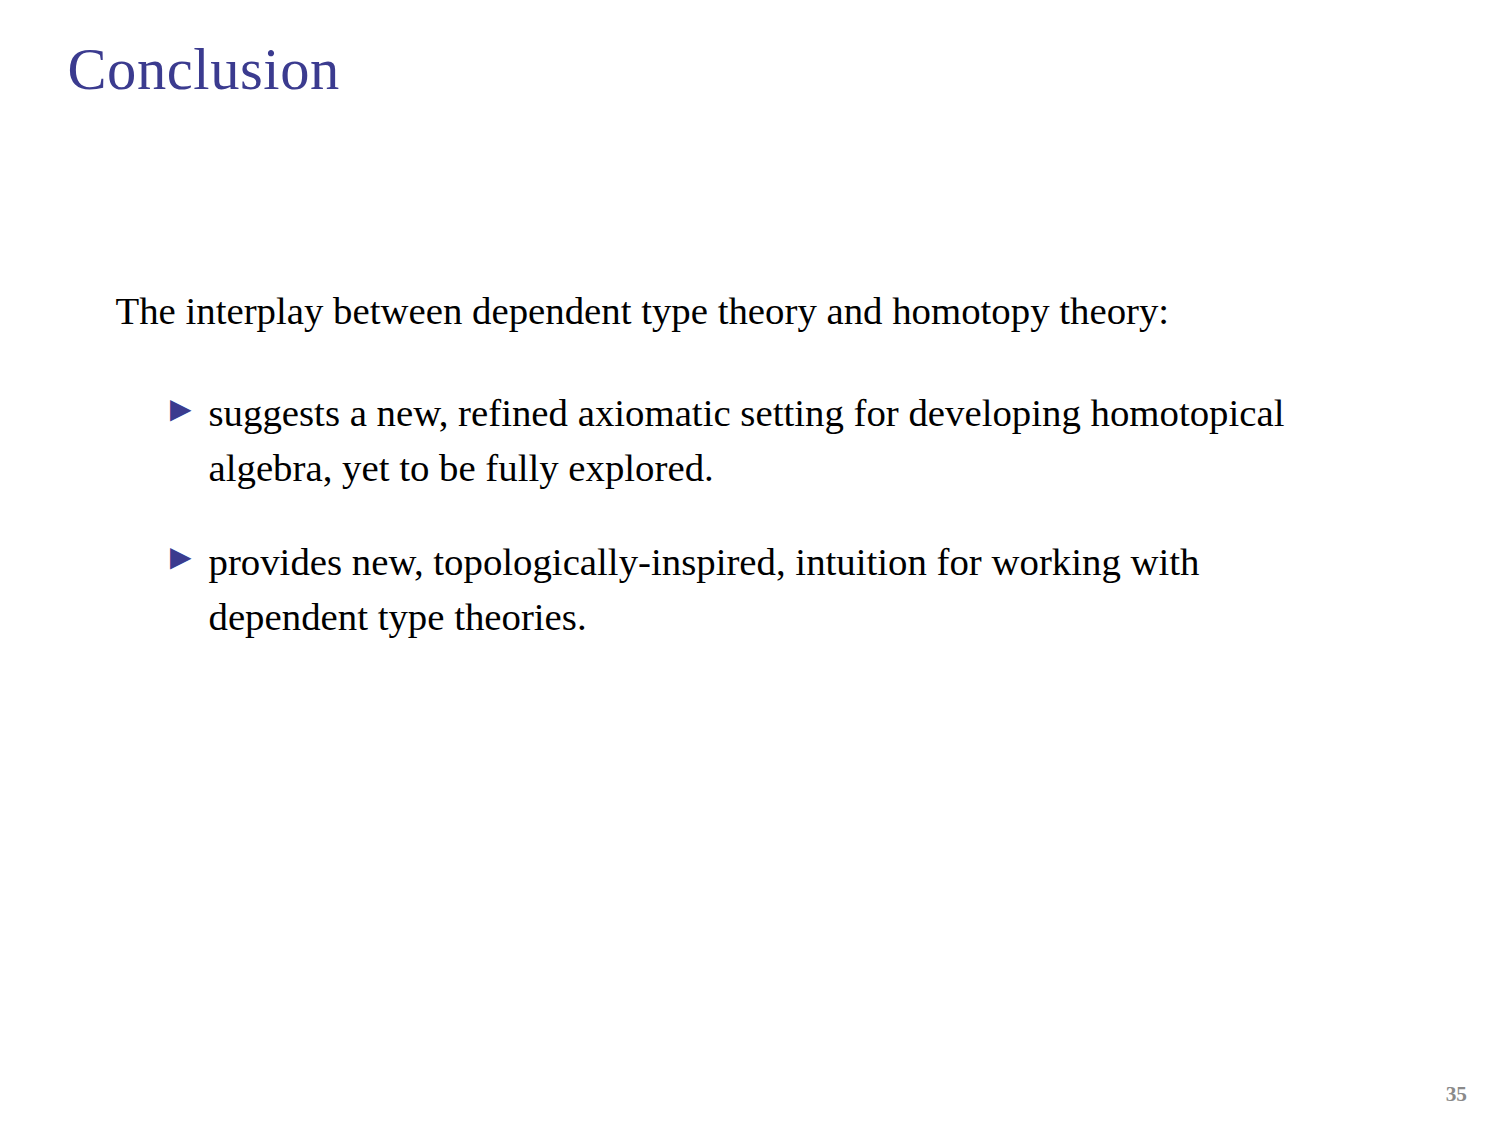Conclusion
The interplay between dependent type theory and homotopy theory:
suggests a new, refined axiomatic setting for developing homotopical algebra, yet to be fully explored.
provides new, topologically-inspired, intuition for working with dependent type theories.
35